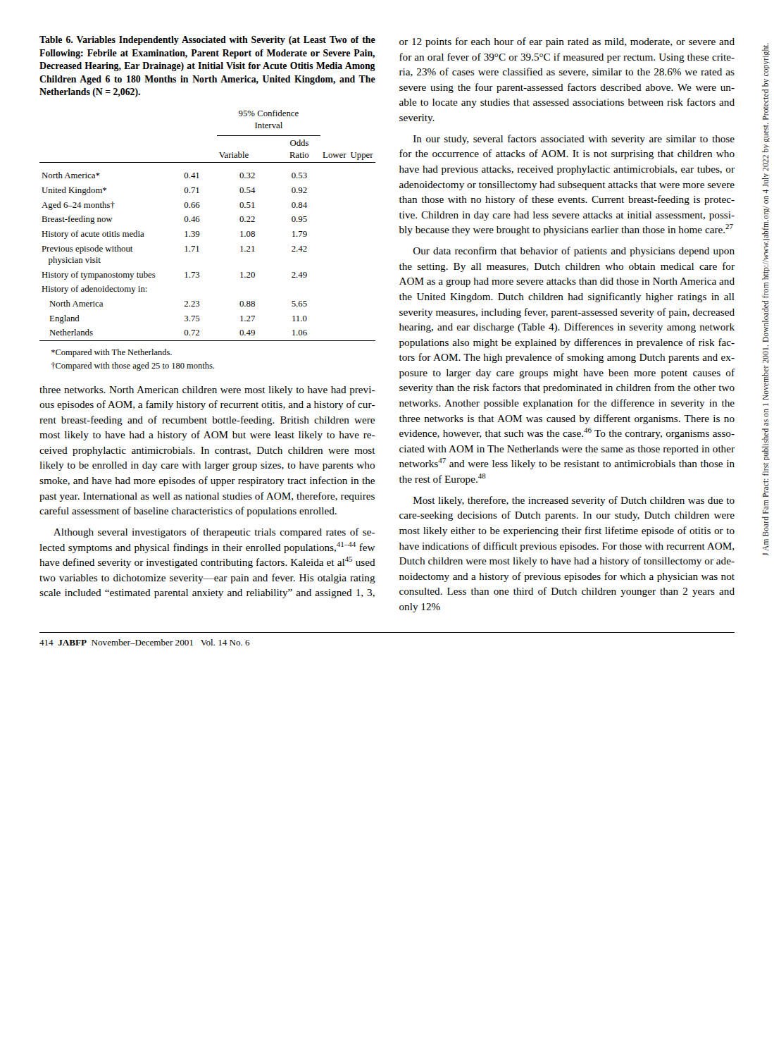J Am Board Fam Pract: first published as on 1 November 2001. Downloaded from http://www.jabfm.org/ on 4 July 2022 by guest. Protected by copyright.
Table 6. Variables Independently Associated with Severity (at Least Two of the Following: Febrile at Examination, Parent Report of Moderate or Severe Pain, Decreased Hearing, Ear Drainage) at Initial Visit for Acute Otitis Media Among Children Aged 6 to 180 Months in North America, United Kingdom, and The Netherlands (N = 2,062).
| | | 95% Confidence Interval |
| --- | --- | --- |
| Variable | Odds Ratio | Lower | Upper |
| North America* | 0.41 | 0.32 | 0.53 |
| United Kingdom* | 0.71 | 0.54 | 0.92 |
| Aged 6–24 months† | 0.66 | 0.51 | 0.84 |
| Breast-feeding now | 0.46 | 0.22 | 0.95 |
| History of acute otitis media | 1.39 | 1.08 | 1.79 |
| Previous episode without physician visit | 1.71 | 1.21 | 2.42 |
| History of tympanostomy tubes | 1.73 | 1.20 | 2.49 |
| History of adenoidectomy in: | | | |
| North America | 2.23 | 0.88 | 5.65 |
| England | 3.75 | 1.27 | 11.0 |
| Netherlands | 0.72 | 0.49 | 1.06 |
*Compared with The Netherlands.
†Compared with those aged 25 to 180 months.
three networks. North American children were most likely to have had previous episodes of AOM, a family history of recurrent otitis, and a history of current breast-feeding and of recumbent bottle-feeding. British children were most likely to have had a history of AOM but were least likely to have received prophylactic antimicrobials. In contrast, Dutch children were most likely to be enrolled in day care with larger group sizes, to have parents who smoke, and have had more episodes of upper respiratory tract infection in the past year. International as well as national studies of AOM, therefore, requires careful assessment of baseline characteristics of populations enrolled.
Although several investigators of therapeutic trials compared rates of selected symptoms and physical findings in their enrolled populations,41–44 few have defined severity or investigated contributing factors. Kaleida et al45 used two variables to dichotomize severity—ear pain and fever. His otalgia rating scale included “estimated parental anxiety and reliability” and assigned 1, 3, or 12 points for each hour of ear pain rated as mild, moderate, or severe and for an oral fever of 39°C or 39.5°C if measured per rectum. Using these criteria, 23% of cases were classified as severe, similar to the 28.6% we rated as severe using the four parent-assessed factors described above. We were unable to locate any studies that assessed associations between risk factors and severity.
In our study, several factors associated with severity are similar to those for the occurrence of attacks of AOM. It is not surprising that children who have had previous attacks, received prophylactic antimicrobials, ear tubes, or adenoidectomy or tonsillectomy had subsequent attacks that were more severe than those with no history of these events. Current breast-feeding is protective. Children in day care had less severe attacks at initial assessment, possibly because they were brought to physicians earlier than those in home care.27
Our data reconfirm that behavior of patients and physicians depend upon the setting. By all measures, Dutch children who obtain medical care for AOM as a group had more severe attacks than did those in North America and the United Kingdom. Dutch children had significantly higher ratings in all severity measures, including fever, parent-assessed severity of pain, decreased hearing, and ear discharge (Table 4). Differences in severity among network populations also might be explained by differences in prevalence of risk factors for AOM. The high prevalence of smoking among Dutch parents and exposure to larger day care groups might have been more potent causes of severity than the risk factors that predominated in children from the other two networks. Another possible explanation for the difference in severity in the three networks is that AOM was caused by different organisms. There is no evidence, however, that such was the case.46 To the contrary, organisms associated with AOM in The Netherlands were the same as those reported in other networks47 and were less likely to be resistant to antimicrobials than those in the rest of Europe.48
Most likely, therefore, the increased severity of Dutch children was due to care-seeking decisions of Dutch parents. In our study, Dutch children were most likely either to be experiencing their first lifetime episode of otitis or to have indications of difficult previous episodes. For those with recurrent AOM, Dutch children were most likely to have had a history of tonsillectomy or adenoidectomy and a history of previous episodes for which a physician was not consulted. Less than one third of Dutch children younger than 2 years and only 12%
414 JABFP November–December 2001 Vol. 14 No. 6